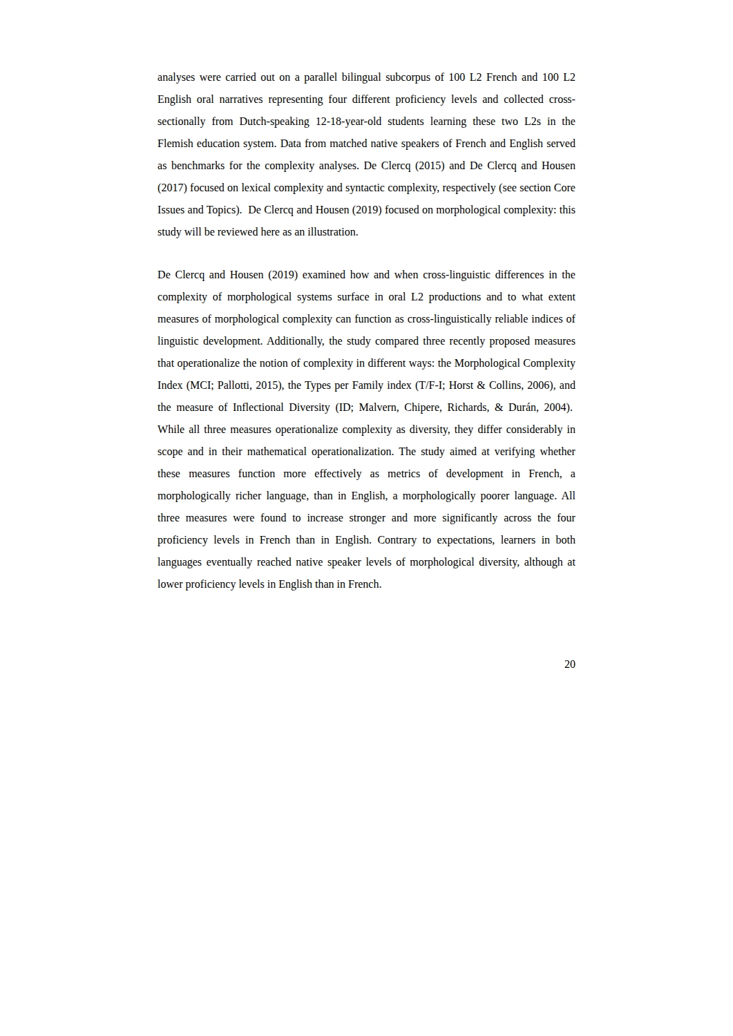analyses were carried out on a parallel bilingual subcorpus of 100 L2 French and 100 L2 English oral narratives representing four different proficiency levels and collected cross-sectionally from Dutch-speaking 12-18-year-old students learning these two L2s in the Flemish education system. Data from matched native speakers of French and English served as benchmarks for the complexity analyses. De Clercq (2015) and De Clercq and Housen (2017) focused on lexical complexity and syntactic complexity, respectively (see section Core Issues and Topics). De Clercq and Housen (2019) focused on morphological complexity: this study will be reviewed here as an illustration.
De Clercq and Housen (2019) examined how and when cross-linguistic differences in the complexity of morphological systems surface in oral L2 productions and to what extent measures of morphological complexity can function as cross-linguistically reliable indices of linguistic development. Additionally, the study compared three recently proposed measures that operationalize the notion of complexity in different ways: the Morphological Complexity Index (MCI; Pallotti, 2015), the Types per Family index (T/F-I; Horst & Collins, 2006), and the measure of Inflectional Diversity (ID; Malvern, Chipere, Richards, & Durán, 2004). While all three measures operationalize complexity as diversity, they differ considerably in scope and in their mathematical operationalization. The study aimed at verifying whether these measures function more effectively as metrics of development in French, a morphologically richer language, than in English, a morphologically poorer language. All three measures were found to increase stronger and more significantly across the four proficiency levels in French than in English. Contrary to expectations, learners in both languages eventually reached native speaker levels of morphological diversity, although at lower proficiency levels in English than in French.
20